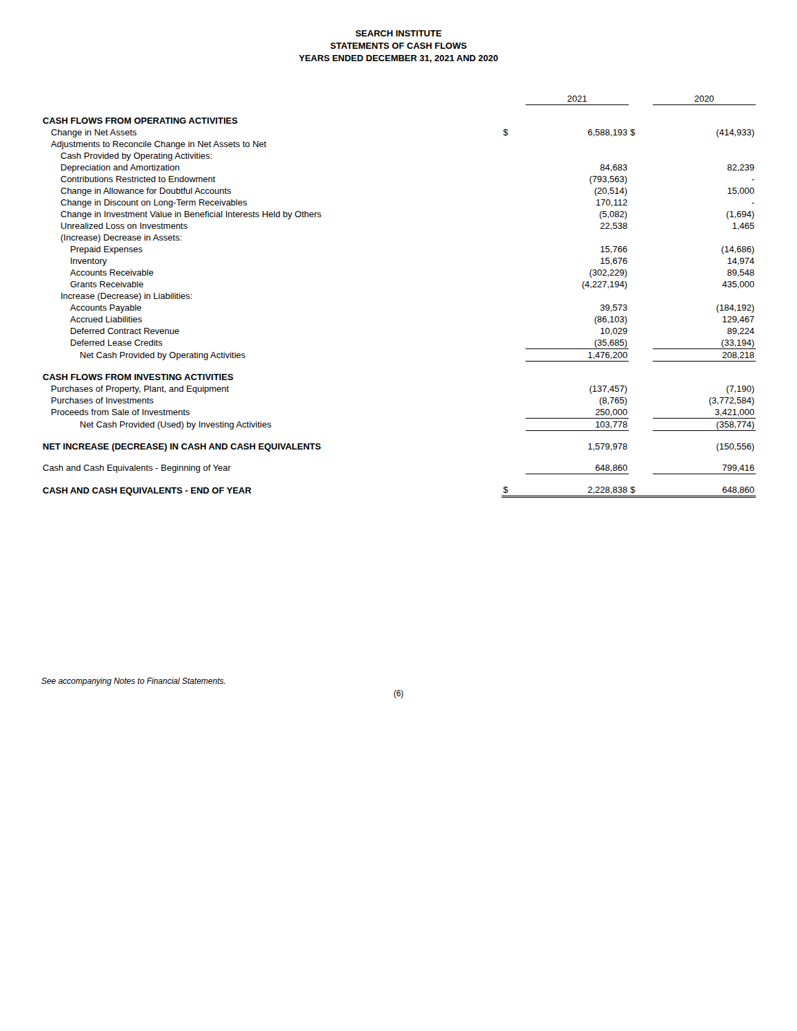SEARCH INSTITUTE
STATEMENTS OF CASH FLOWS
YEARS ENDED DECEMBER 31, 2021 AND 2020
| | | 2021 | | 2020 |
| CASH FLOWS FROM OPERATING ACTIVITIES | | | | |
| Change in Net Assets | $ | 6,588,193 | $ | (414,933) |
| Adjustments to Reconcile Change in Net Assets to Net | | | | |
| Cash Provided by Operating Activities: | | | | |
| Depreciation and Amortization | | 84,683 | | 82,239 |
| Contributions Restricted to Endowment | | (793,563) | | - |
| Change in Allowance for Doubtful Accounts | | (20,514) | | 15,000 |
| Change in Discount on Long-Term Receivables | | 170,112 | | - |
| Change in Investment Value in Beneficial Interests Held by Others | | (5,082) | | (1,694) |
| Unrealized Loss on Investments | | 22,538 | | 1,465 |
| (Increase) Decrease in Assets: | | | | |
| Prepaid Expenses | | 15,766 | | (14,686) |
| Inventory | | 15,676 | | 14,974 |
| Accounts Receivable | | (302,229) | | 89,548 |
| Grants Receivable | | (4,227,194) | | 435,000 |
| Increase (Decrease) in Liabilities: | | | | |
| Accounts Payable | | 39,573 | | (184,192) |
| Accrued Liabilities | | (86,103) | | 129,467 |
| Deferred Contract Revenue | | 10,029 | | 89,224 |
| Deferred Lease Credits | | (35,685) | | (33,194) |
| Net Cash Provided by Operating Activities | | 1,476,200 | | 208,218 |
| CASH FLOWS FROM INVESTING ACTIVITIES | | | | |
| Purchases of Property, Plant, and Equipment | | (137,457) | | (7,190) |
| Purchases of Investments | | (8,765) | | (3,772,584) |
| Proceeds from Sale of Investments | | 250,000 | | 3,421,000 |
| Net Cash Provided (Used) by Investing Activities | | 103,778 | | (358,774) |
| NET INCREASE (DECREASE) IN CASH AND CASH EQUIVALENTS | | 1,579,978 | | (150,556) |
| Cash and Cash Equivalents - Beginning of Year | | 648,860 | | 799,416 |
| CASH AND CASH EQUIVALENTS - END OF YEAR | $ | 2,228,838 | $ | 648,860 |
See accompanying Notes to Financial Statements.
(6)